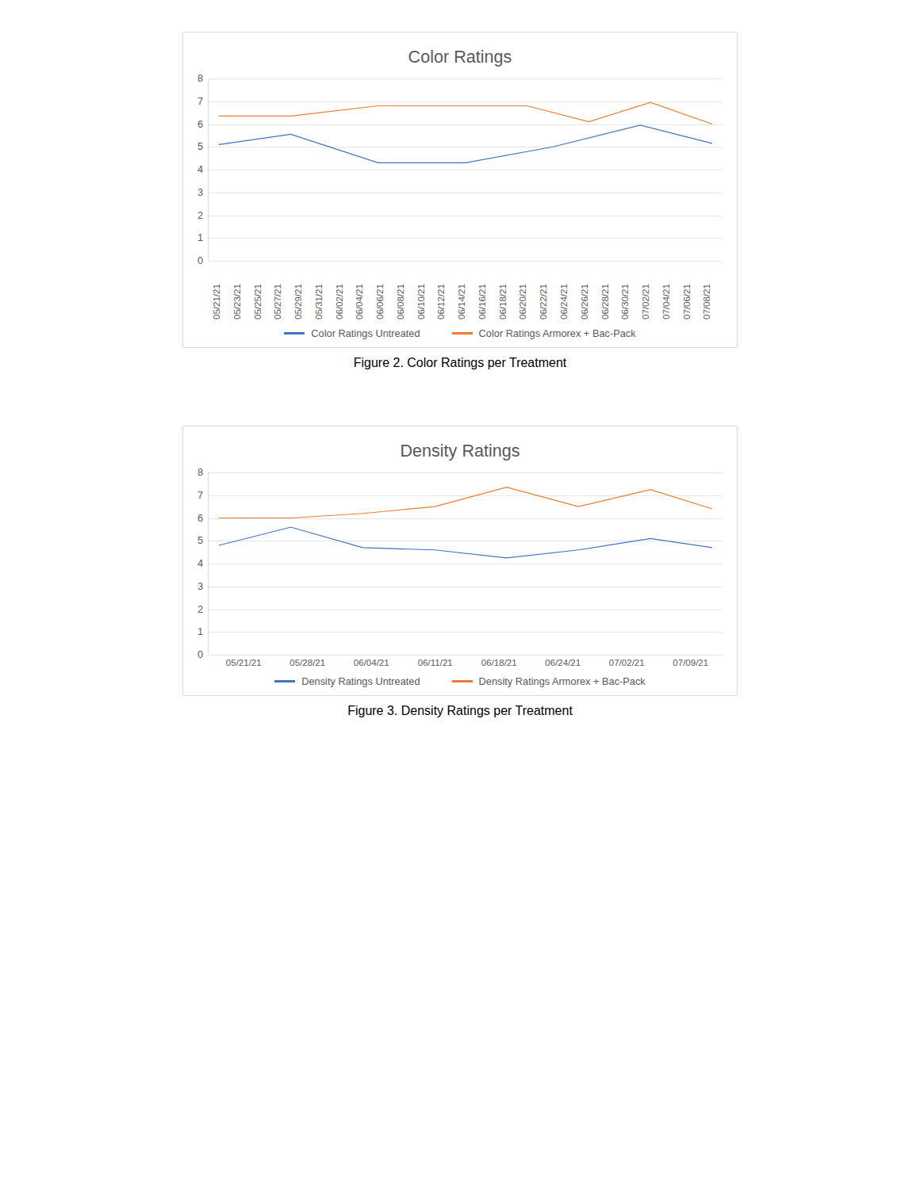Color Ratings
8 7 6 5 4 3 2 1 0
05/21/21 05/23/21 05/25/21 05/27/21 05/29/21 05/31/21 06/02/21 06/04/21 06/06/21 06/08/21 06/10/21 06/12/21 06/14/21 06/16/21 06/18/21 06/20/21 06/22/21 06/24/21 06/26/21 06/28/21 06/30/21 07/02/21 07/04/21 07/06/21 07/08/21
Color Ratings Untreated
Color Ratings Armorex + Bac-Pack
Figure 2. Color Ratings per Treatment
Density Ratings
8 7 6 5 4 3 2 1 0
05/21/21 05/28/21 06/04/21 06/11/21 06/18/21 06/24/21 07/02/21 07/09/21
Density Ratings Untreated
Density Ratings Armorex + Bac-Pack
Figure 3. Density Ratings per Treatment